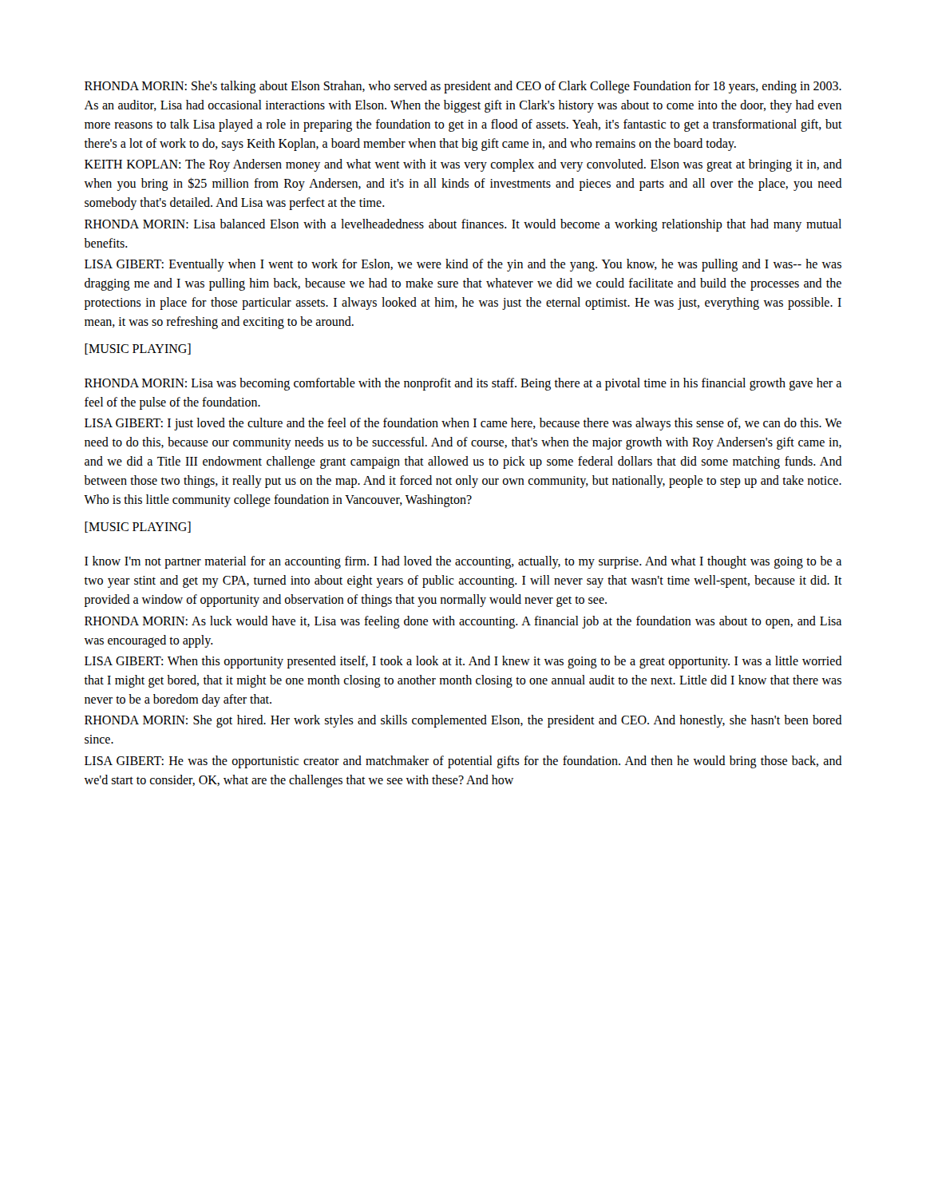RHONDA MORIN: She's talking about Elson Strahan, who served as president and CEO of Clark College Foundation for 18 years, ending in 2003. As an auditor, Lisa had occasional interactions with Elson. When the biggest gift in Clark's history was about to come into the door, they had even more reasons to talk Lisa played a role in preparing the foundation to get in a flood of assets. Yeah, it's fantastic to get a transformational gift, but there's a lot of work to do, says Keith Koplan, a board member when that big gift came in, and who remains on the board today.
KEITH KOPLAN: The Roy Andersen money and what went with it was very complex and very convoluted. Elson was great at bringing it in, and when you bring in $25 million from Roy Andersen, and it's in all kinds of investments and pieces and parts and all over the place, you need somebody that's detailed. And Lisa was perfect at the time.
RHONDA MORIN: Lisa balanced Elson with a levelheadedness about finances. It would become a working relationship that had many mutual benefits.
LISA GIBERT: Eventually when I went to work for Eslon, we were kind of the yin and the yang. You know, he was pulling and I was-- he was dragging me and I was pulling him back, because we had to make sure that whatever we did we could facilitate and build the processes and the protections in place for those particular assets. I always looked at him, he was just the eternal optimist. He was just, everything was possible. I mean, it was so refreshing and exciting to be around.
[MUSIC PLAYING]
RHONDA MORIN: Lisa was becoming comfortable with the nonprofit and its staff. Being there at a pivotal time in his financial growth gave her a feel of the pulse of the foundation.
LISA GIBERT: I just loved the culture and the feel of the foundation when I came here, because there was always this sense of, we can do this. We need to do this, because our community needs us to be successful. And of course, that's when the major growth with Roy Andersen's gift came in, and we did a Title III endowment challenge grant campaign that allowed us to pick up some federal dollars that did some matching funds. And between those two things, it really put us on the map. And it forced not only our own community, but nationally, people to step up and take notice. Who is this little community college foundation in Vancouver, Washington?
[MUSIC PLAYING]
I know I'm not partner material for an accounting firm. I had loved the accounting, actually, to my surprise. And what I thought was going to be a two year stint and get my CPA, turned into about eight years of public accounting. I will never say that wasn't time well-spent, because it did. It provided a window of opportunity and observation of things that you normally would never get to see.
RHONDA MORIN: As luck would have it, Lisa was feeling done with accounting. A financial job at the foundation was about to open, and Lisa was encouraged to apply.
LISA GIBERT: When this opportunity presented itself, I took a look at it. And I knew it was going to be a great opportunity. I was a little worried that I might get bored, that it might be one month closing to another month closing to one annual audit to the next. Little did I know that there was never to be a boredom day after that.
RHONDA MORIN: She got hired. Her work styles and skills complemented Elson, the president and CEO. And honestly, she hasn't been bored since.
LISA GIBERT: He was the opportunistic creator and matchmaker of potential gifts for the foundation. And then he would bring those back, and we'd start to consider, OK, what are the challenges that we see with these? And how